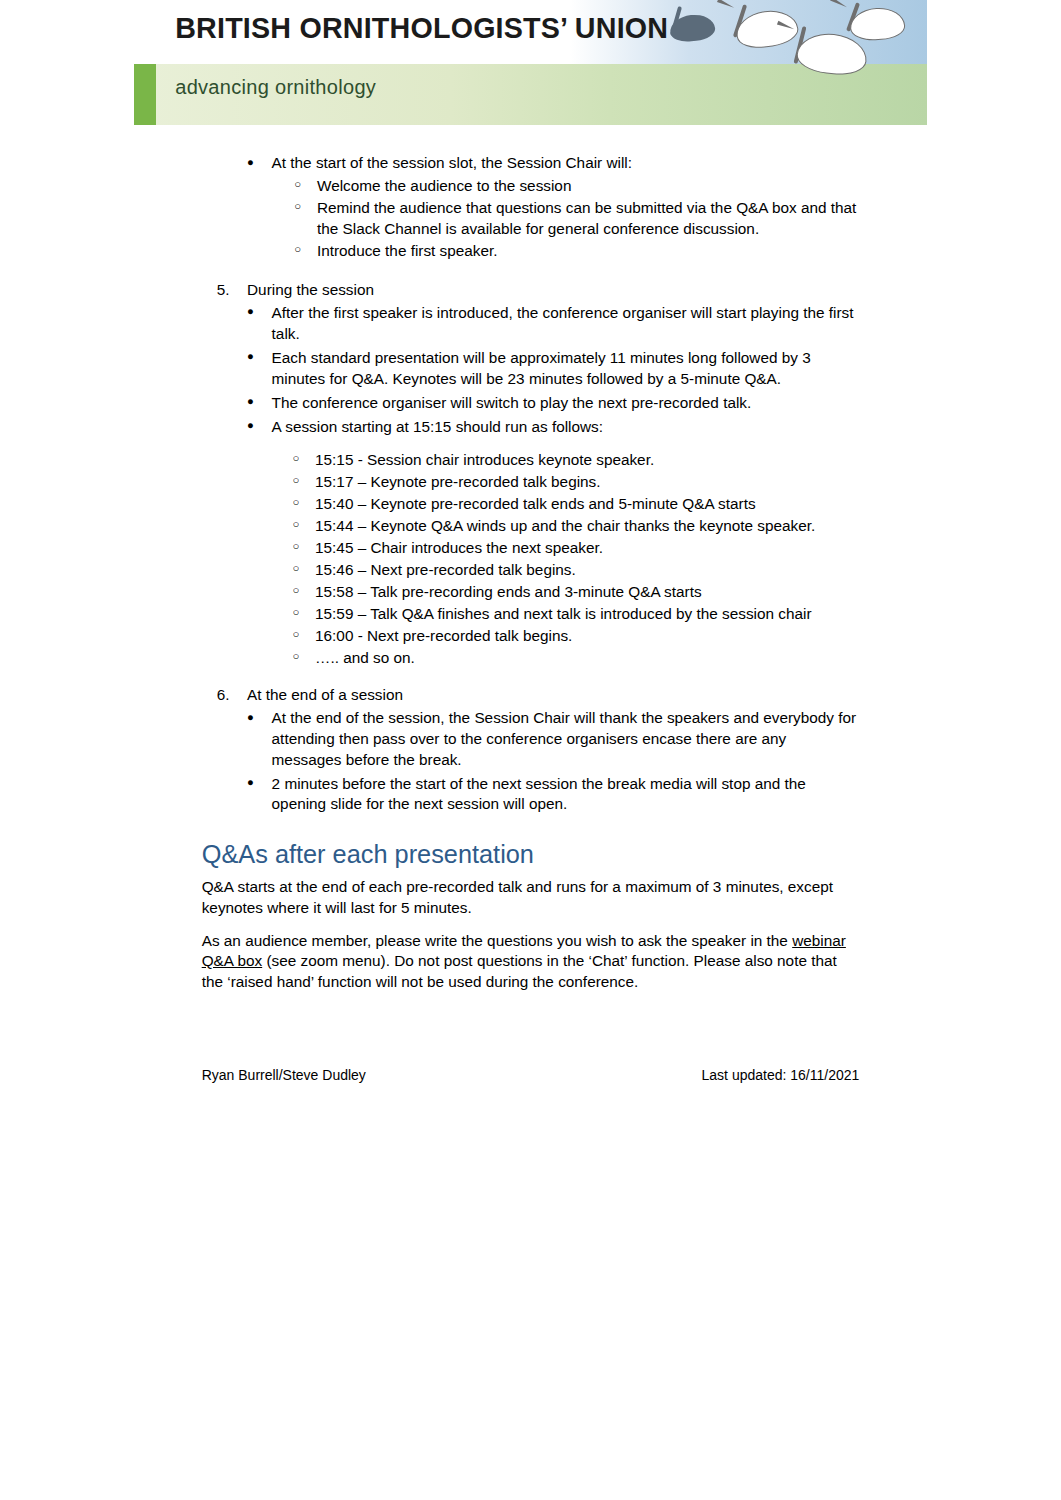BRITISH ORNITHOLOGISTS’ UNION
advancing ornithology
At the start of the session slot, the Session Chair will:
Welcome the audience to the session
Remind the audience that questions can be submitted via the Q&A box and that the Slack Channel is available for general conference discussion.
Introduce the first speaker.
5. During the session
After the first speaker is introduced, the conference organiser will start playing the first talk.
Each standard presentation will be approximately 11 minutes long followed by 3 minutes for Q&A. Keynotes will be 23 minutes followed by a 5-minute Q&A.
The conference organiser will switch to play the next pre-recorded talk.
A session starting at 15:15 should run as follows:
15:15 - Session chair introduces keynote speaker.
15:17 – Keynote pre-recorded talk begins.
15:40 – Keynote pre-recorded talk ends and 5-minute Q&A starts
15:44 – Keynote Q&A winds up and the chair thanks the keynote speaker.
15:45 – Chair introduces the next speaker.
15:46 – Next pre-recorded talk begins.
15:58 – Talk pre-recording ends and 3-minute Q&A starts
15:59 – Talk Q&A finishes and next talk is introduced by the session chair
16:00 - Next pre-recorded talk begins.
….. and so on.
6. At the end of a session
At the end of the session, the Session Chair will thank the speakers and everybody for attending then pass over to the conference organisers encase there are any messages before the break.
2 minutes before the start of the next session the break media will stop and the opening slide for the next session will open.
Q&As after each presentation
Q&A starts at the end of each pre-recorded talk and runs for a maximum of 3 minutes, except keynotes where it will last for 5 minutes.
As an audience member, please write the questions you wish to ask the speaker in the webinar Q&A box (see zoom menu). Do not post questions in the ‘Chat’ function. Please also note that the ‘raised hand’ function will not be used during the conference.
Ryan Burrell/Steve Dudley
Last updated: 16/11/2021